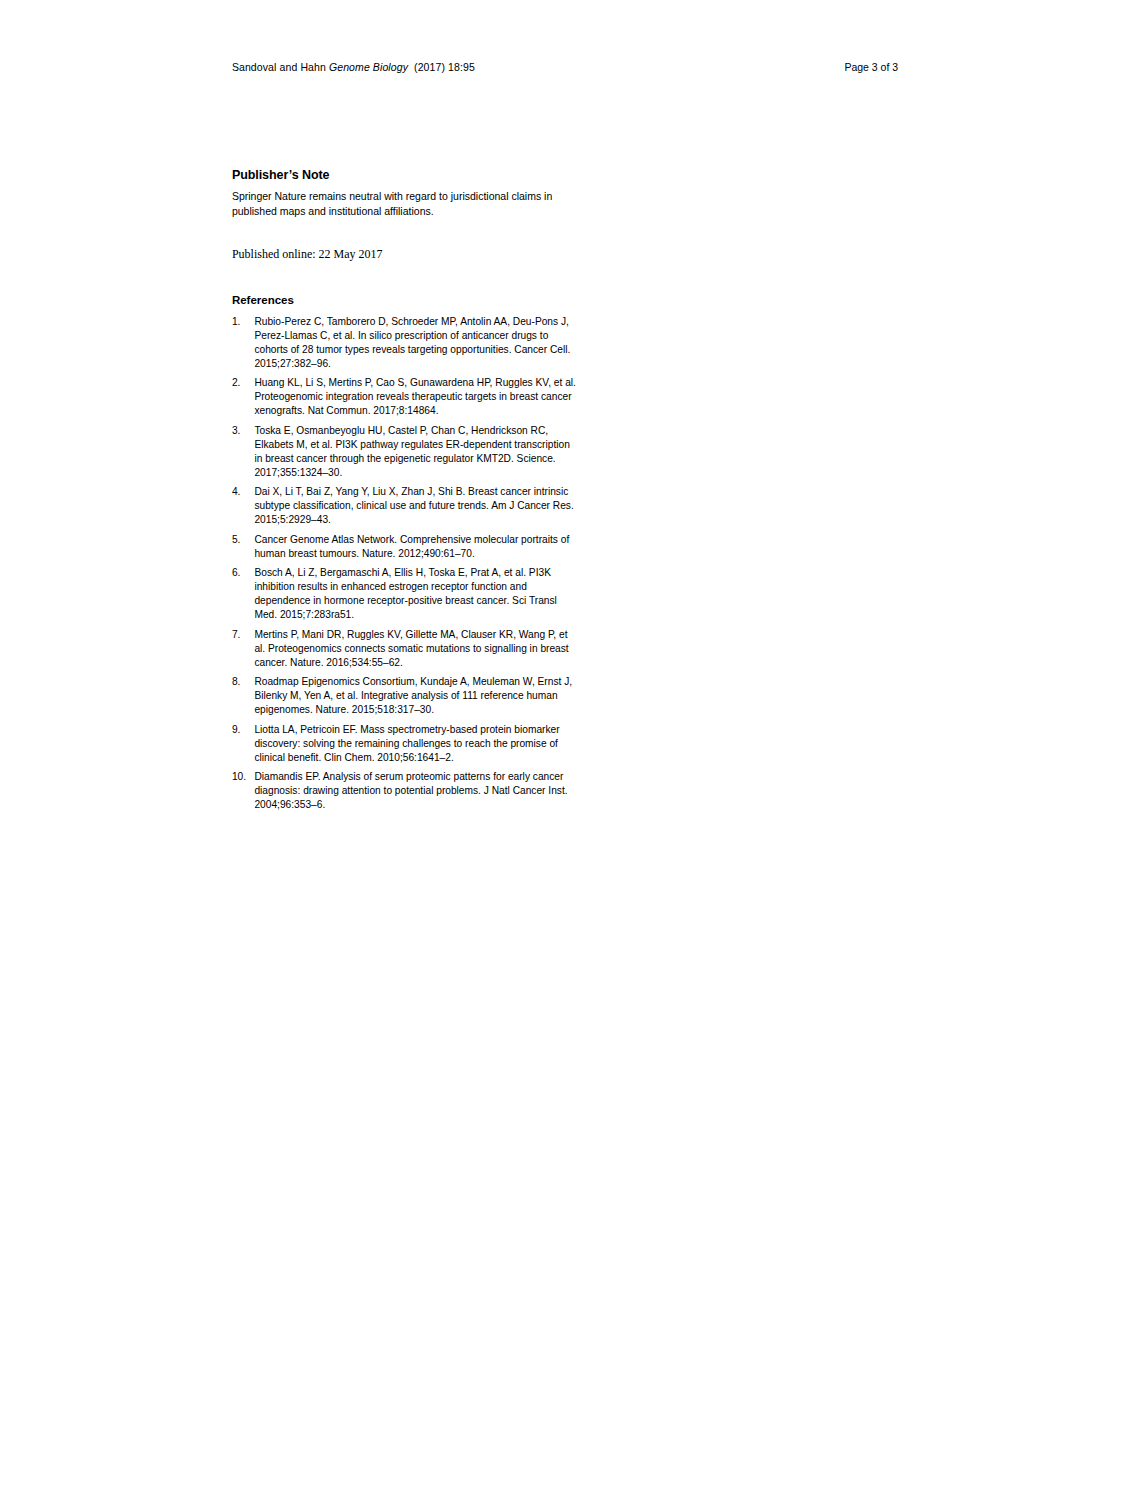Sandoval and Hahn Genome Biology (2017) 18:95
Page 3 of 3
Publisher’s Note
Springer Nature remains neutral with regard to jurisdictional claims in published maps and institutional affiliations.
Published online: 22 May 2017
References
Rubio-Perez C, Tamborero D, Schroeder MP, Antolin AA, Deu-Pons J, Perez-Llamas C, et al. In silico prescription of anticancer drugs to cohorts of 28 tumor types reveals targeting opportunities. Cancer Cell. 2015;27:382–96.
Huang KL, Li S, Mertins P, Cao S, Gunawardena HP, Ruggles KV, et al. Proteogenomic integration reveals therapeutic targets in breast cancer xenografts. Nat Commun. 2017;8:14864.
Toska E, Osmanbeyoglu HU, Castel P, Chan C, Hendrickson RC, Elkabets M, et al. PI3K pathway regulates ER-dependent transcription in breast cancer through the epigenetic regulator KMT2D. Science. 2017;355:1324–30.
Dai X, Li T, Bai Z, Yang Y, Liu X, Zhan J, Shi B. Breast cancer intrinsic subtype classification, clinical use and future trends. Am J Cancer Res. 2015;5:2929–43.
Cancer Genome Atlas Network. Comprehensive molecular portraits of human breast tumours. Nature. 2012;490:61–70.
Bosch A, Li Z, Bergamaschi A, Ellis H, Toska E, Prat A, et al. PI3K inhibition results in enhanced estrogen receptor function and dependence in hormone receptor-positive breast cancer. Sci Transl Med. 2015;7:283ra51.
Mertins P, Mani DR, Ruggles KV, Gillette MA, Clauser KR, Wang P, et al. Proteogenomics connects somatic mutations to signalling in breast cancer. Nature. 2016;534:55–62.
Roadmap Epigenomics Consortium, Kundaje A, Meuleman W, Ernst J, Bilenky M, Yen A, et al. Integrative analysis of 111 reference human epigenomes. Nature. 2015;518:317–30.
Liotta LA, Petricoin EF. Mass spectrometry-based protein biomarker discovery: solving the remaining challenges to reach the promise of clinical benefit. Clin Chem. 2010;56:1641–2.
Diamandis EP. Analysis of serum proteomic patterns for early cancer diagnosis: drawing attention to potential problems. J Natl Cancer Inst. 2004;96:353–6.